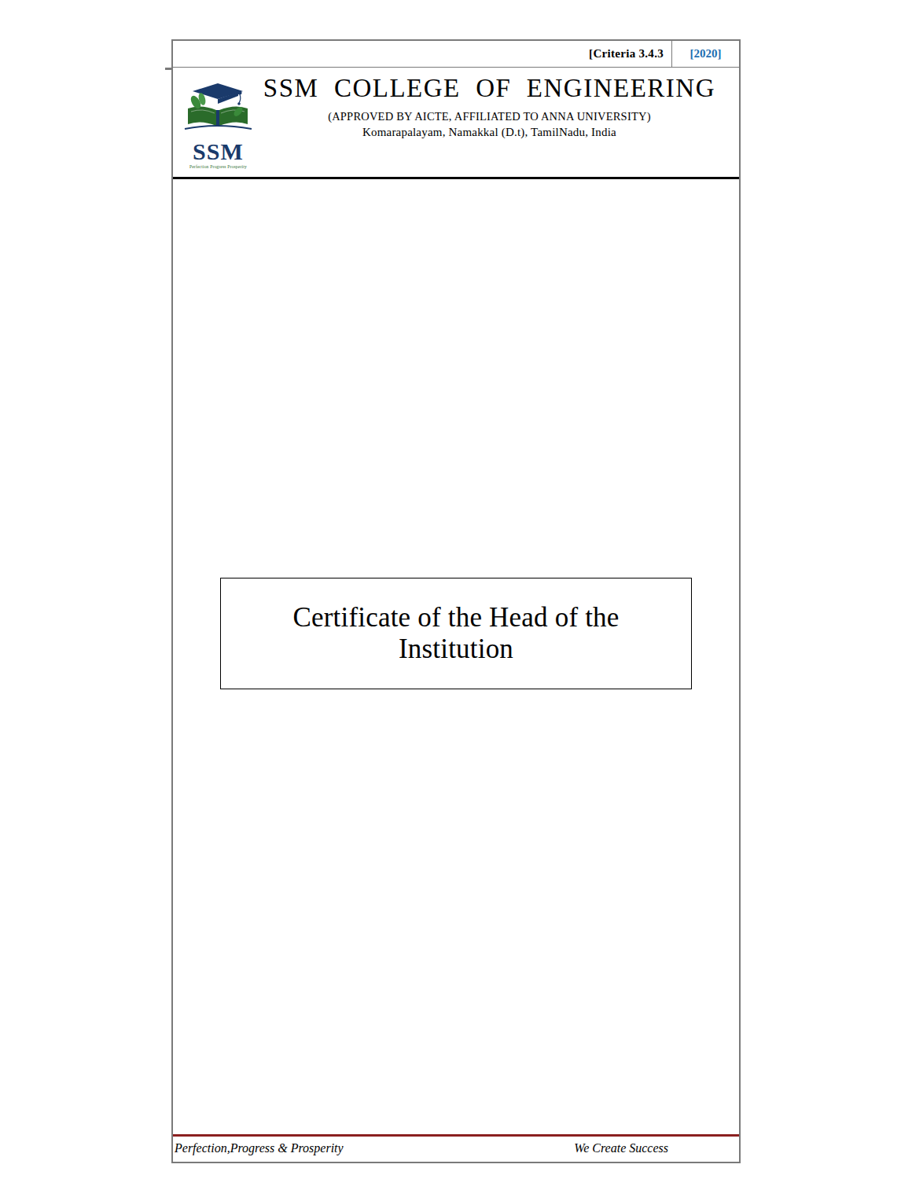[Criteria 3.4.3
[2020]
SSM
Perfection Progress Prosperity
SSM COLLEGE OF ENGINEERING
(APPROVED BY AICTE, AFFILIATED TO ANNA UNIVERSITY)
Komarapalayam, Namakkal (D.t), TamilNadu, India
Certificate of the Head of the Institution
Perfection,Progress & Prosperity
We Create Success